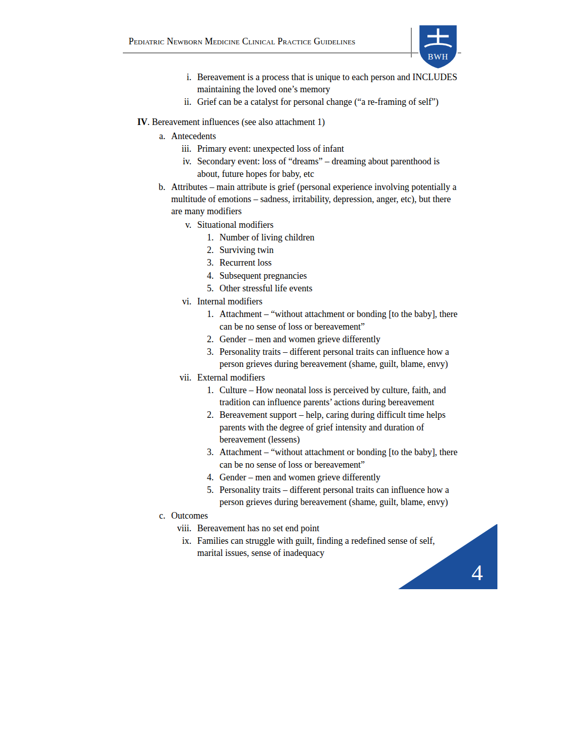Pediatric Newborn Medicine Clinical Practice Guidelines
BWH
i.
Bereavement is a process that is unique to each person and INCLUDES maintaining the loved one’s memory
ii.
Grief can be a catalyst for personal change (“a re-framing of self”)
IV. Bereavement influences (see also attachment 1)
a.
Antecedents
iii.
Primary event: unexpected loss of infant
iv.
Secondary event: loss of “dreams” – dreaming about parenthood is about, future hopes for baby, etc
b.
Attributes – main attribute is grief (personal experience involving potentially a multitude of emotions – sadness, irritability, depression, anger, etc), but there are many modifiers
v.
Situational modifiers
1.
Number of living children
2.
Surviving twin
3.
Recurrent loss
4.
Subsequent pregnancies
5.
Other stressful life events
vi.
Internal modifiers
1.
Attachment – “without attachment or bonding [to the baby], there can be no sense of loss or bereavement”
2.
Gender – men and women grieve differently
3.
Personality traits – different personal traits can influence how a person grieves during bereavement (shame, guilt, blame, envy)
vii.
External modifiers
1.
Culture – How neonatal loss is perceived by culture, faith, and tradition can influence parents’ actions during bereavement
2.
Bereavement support – help, caring during difficult time helps parents with the degree of grief intensity and duration of bereavement (lessens)
3.
Attachment – “without attachment or bonding [to the baby], there can be no sense of loss or bereavement”
4.
Gender – men and women grieve differently
5.
Personality traits – different personal traits can influence how a person grieves during bereavement (shame, guilt, blame, envy)
c.
Outcomes
viii.
Bereavement has no set end point
ix.
Families can struggle with guilt, finding a redefined sense of self, marital issues, sense of inadequacy
4